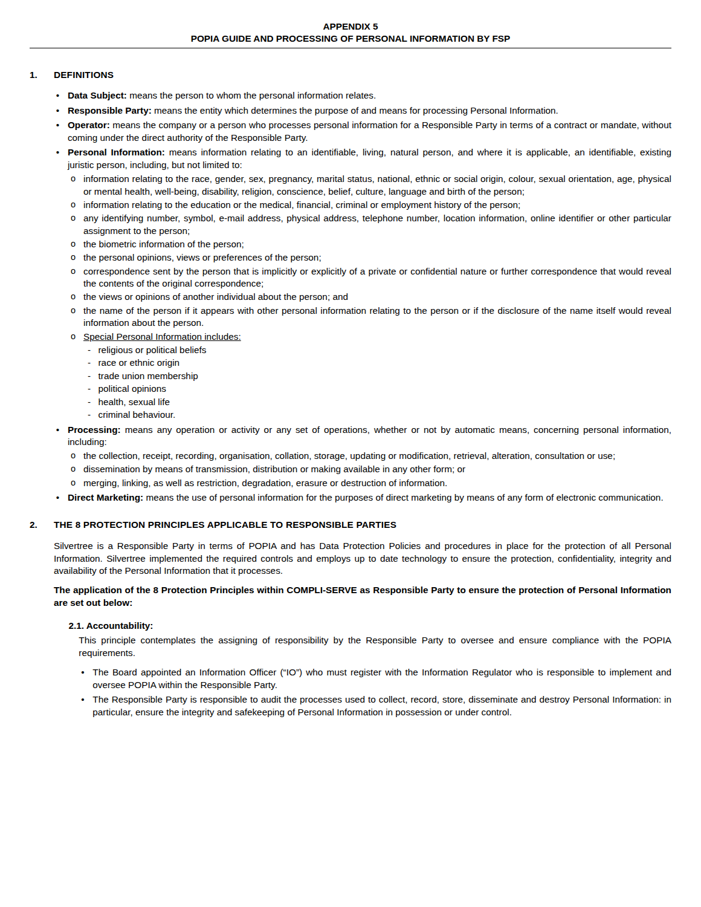APPENDIX 5 POPIA GUIDE AND PROCESSING OF PERSONAL INFORMATION BY FSP
Definitions
Data Subject: means the person to whom the personal information relates.
Responsible Party: means the entity which determines the purpose of and means for processing Personal Information.
Operator: means the company or a person who processes personal information for a Responsible Party in terms of a contract or mandate, without coming under the direct authority of the Responsible Party.
Personal Information: means information relating to an identifiable, living, natural person, and where it is applicable, an identifiable, existing juristic person, including, but not limited to:
information relating to the race, gender, sex, pregnancy, marital status, national, ethnic or social origin, colour, sexual orientation, age, physical or mental health, well-being, disability, religion, conscience, belief, culture, language and birth of the person;
information relating to the education or the medical, financial, criminal or employment history of the person;
any identifying number, symbol, e-mail address, physical address, telephone number, location information, online identifier or other particular assignment to the person;
the biometric information of the person;
the personal opinions, views or preferences of the person;
correspondence sent by the person that is implicitly or explicitly of a private or confidential nature or further correspondence that would reveal the contents of the original correspondence;
the views or opinions of another individual about the person; and
the name of the person if it appears with other personal information relating to the person or if the disclosure of the name itself would reveal information about the person.
Special Personal Information includes:
religious or political beliefs
race or ethnic origin
trade union membership
political opinions
health, sexual life
criminal behaviour.
Processing: means any operation or activity or any set of operations, whether or not by automatic means, concerning personal information, including:
the collection, receipt, recording, organisation, collation, storage, updating or modification, retrieval, alteration, consultation or use;
dissemination by means of transmission, distribution or making available in any other form; or
merging, linking, as well as restriction, degradation, erasure or destruction of information.
Direct Marketing: means the use of personal information for the purposes of direct marketing by means of any form of electronic communication.
The 8 Protection Principles Applicable to Responsible Parties
Silvertree is a Responsible Party in terms of POPIA and has Data Protection Policies and procedures in place for the protection of all Personal Information. Silvertree implemented the required controls and employs up to date technology to ensure the protection, confidentiality, integrity and availability of the Personal Information that it processes.
The application of the 8 Protection Principles within COMPLI-SERVE as Responsible Party to ensure the protection of Personal Information are set out below:
2.1. Accountability:
This principle contemplates the assigning of responsibility by the Responsible Party to oversee and ensure compliance with the POPIA requirements.
The Board appointed an Information Officer (“IO”) who must register with the Information Regulator who is responsible to implement and oversee POPIA within the Responsible Party.
The Responsible Party is responsible to audit the processes used to collect, record, store, disseminate and destroy Personal Information: in particular, ensure the integrity and safekeeping of Personal Information in possession or under control.